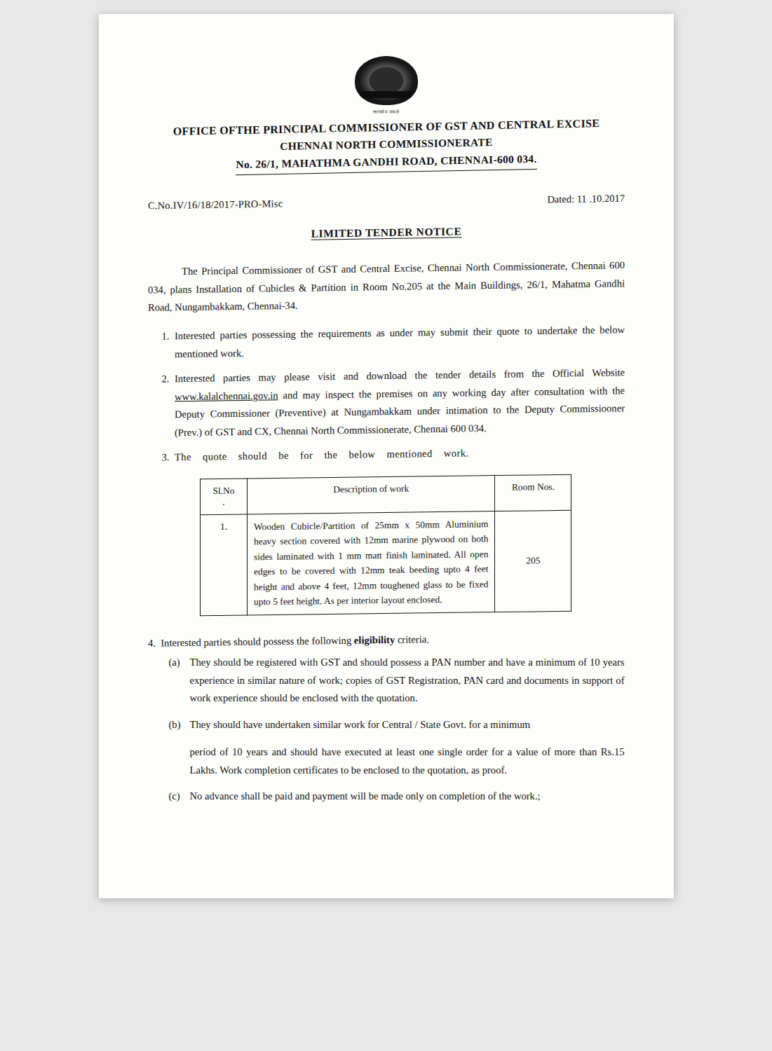सत्यमेव जयते
OFFICE OFTHE PRINCIPAL COMMISSIONER OF GST AND CENTRAL EXCISE
CHENNAI NORTH COMMISSIONERATE
No. 26/1, MAHATHMA GANDHI ROAD, CHENNAI-600 034.
C.No.IV/16/18/2017-PRO-Misc
Dated: 11 .10.2017
LIMITED TENDER NOTICE
The Principal Commissioner of GST and Central Excise, Chennai North Commissionerate, Chennai 600 034, plans Installation of Cubicles & Partition in Room No.205 at the Main Buildings, 26/1, Mahatma Gandhi Road, Nungambakkam, Chennai-34.
Interested parties possessing the requirements as under may submit their quote to undertake the below mentioned work.
Interested parties may please visit and download the tender details from the Official Website www.kalalchennai.gov.in and may inspect the premises on any working day after consultation with the Deputy Commissioner (Preventive) at Nungambakkam under intimation to the Deputy Commissiooner (Prev.) of GST and CX, Chennai North Commissionerate, Chennai 600 034.
The quote should be for the below mentioned work.
| Sl.No . | Description of work | Room Nos. |
| --- | --- | --- |
| 1. | Wooden Cubicle/Partition of 25mm x 50mm Aluminium heavy section covered with 12mm marine plywood on both sides laminated with 1 mm matt finish laminated. All open edges to be covered with 12mm teak beeding upto 4 feet height and above 4 feet, 12mm toughened glass to be fixed upto 5 feet height. As per interior layout enclosed. | 205 |
4. Interested parties should possess the following eligibility criteria.
(a) They should be registered with GST and should possess a PAN number and have a minimum of 10 years experience in similar nature of work; copies of GST Registration, PAN card and documents in support of work experience should be enclosed with the quotation.
(b) They should have undertaken similar work for Central / State Govt. for a minimum period of 10 years and should have executed at least one single order for a value of more than Rs.15 Lakhs. Work completion certificates to be enclosed to the quotation, as proof.
(c) No advance shall be paid and payment will be made only on completion of the work.;